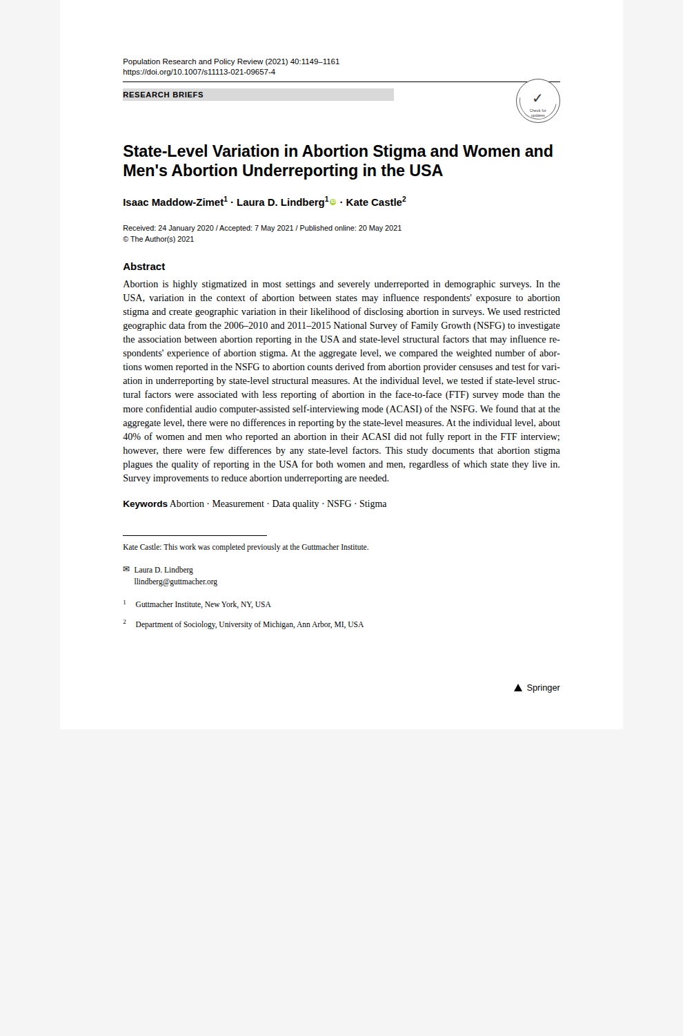Population Research and Policy Review (2021) 40:1149–1161
https://doi.org/10.1007/s11113-021-09657-4
RESEARCH BRIEFS
✓
Check for
updates
State-Level Variation in Abortion Stigma and Women and Men's Abortion Underreporting in the USA
Isaac Maddow-Zimet1 · Laura D. Lindberg1 · Kate Castle2
Received: 24 January 2020 / Accepted: 7 May 2021 / Published online: 20 May 2021
© The Author(s) 2021
Abstract
Abortion is highly stigmatized in most settings and severely underreported in demographic surveys. In the USA, variation in the context of abortion between states may influence respondents' exposure to abortion stigma and create geographic variation in their likelihood of disclosing abortion in surveys. We used restricted geographic data from the 2006–2010 and 2011–2015 National Survey of Family Growth (NSFG) to investigate the association between abortion reporting in the USA and state-level structural factors that may influence respondents' experience of abortion stigma. At the aggregate level, we compared the weighted number of abortions women reported in the NSFG to abortion counts derived from abortion provider censuses and test for variation in underreporting by state-level structural measures. At the individual level, we tested if state-level structural factors were associated with less reporting of abortion in the face-to-face (FTF) survey mode than the more confidential audio computer-assisted self-interviewing mode (ACASI) of the NSFG. We found that at the aggregate level, there were no differences in reporting by the state-level measures. At the individual level, about 40% of women and men who reported an abortion in their ACASI did not fully report in the FTF interview; however, there were few differences by any state-level factors. This study documents that abortion stigma plagues the quality of reporting in the USA for both women and men, regardless of which state they live in. Survey improvements to reduce abortion underreporting are needed.
Keywords Abortion · Measurement · Data quality · NSFG · Stigma
Kate Castle: This work was completed previously at the Guttmacher Institute.
✉
Laura D. Lindberg
llindberg@guttmacher.org
1
Guttmacher Institute, New York, NY, USA
2
Department of Sociology, University of Michigan, Ann Arbor, MI, USA
Springer